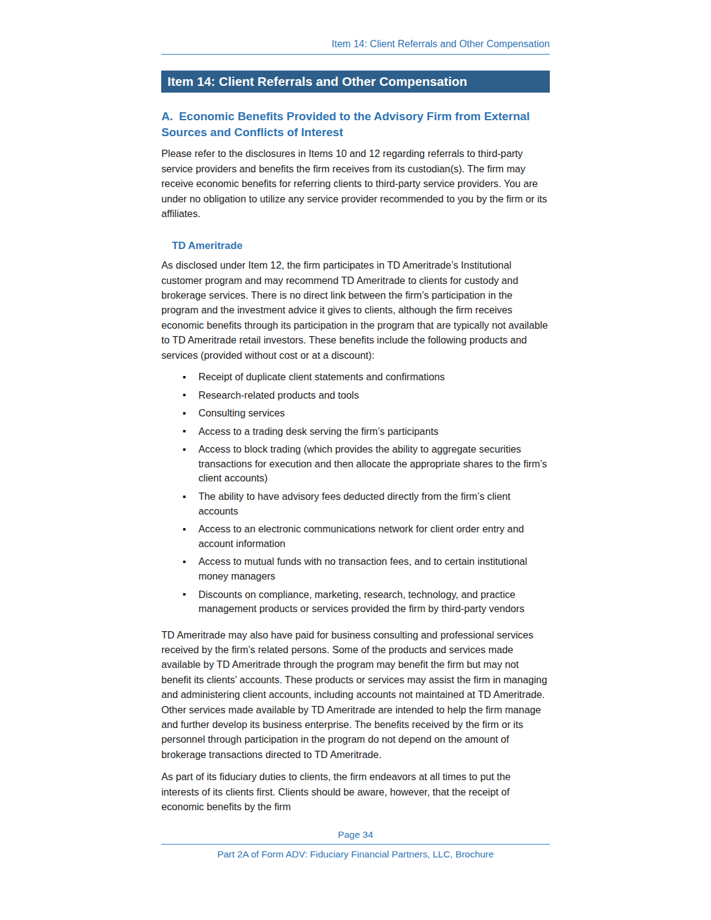Item 14: Client Referrals and Other Compensation
Item 14: Client Referrals and Other Compensation
A. Economic Benefits Provided to the Advisory Firm from External Sources and Conflicts of Interest
Please refer to the disclosures in Items 10 and 12 regarding referrals to third-party service providers and benefits the firm receives from its custodian(s). The firm may receive economic benefits for referring clients to third-party service providers. You are under no obligation to utilize any service provider recommended to you by the firm or its affiliates.
TD Ameritrade
As disclosed under Item 12, the firm participates in TD Ameritrade’s Institutional customer program and may recommend TD Ameritrade to clients for custody and brokerage services. There is no direct link between the firm’s participation in the program and the investment advice it gives to clients, although the firm receives economic benefits through its participation in the program that are typically not available to TD Ameritrade retail investors. These benefits include the following products and services (provided without cost or at a discount):
Receipt of duplicate client statements and confirmations
Research-related products and tools
Consulting services
Access to a trading desk serving the firm’s participants
Access to block trading (which provides the ability to aggregate securities transactions for execution and then allocate the appropriate shares to the firm’s client accounts)
The ability to have advisory fees deducted directly from the firm’s client accounts
Access to an electronic communications network for client order entry and account information
Access to mutual funds with no transaction fees, and to certain institutional money managers
Discounts on compliance, marketing, research, technology, and practice management products or services provided the firm by third-party vendors
TD Ameritrade may also have paid for business consulting and professional services received by the firm’s related persons. Some of the products and services made available by TD Ameritrade through the program may benefit the firm but may not benefit its clients’ accounts. These products or services may assist the firm in managing and administering client accounts, including accounts not maintained at TD Ameritrade. Other services made available by TD Ameritrade are intended to help the firm manage and further develop its business enterprise. The benefits received by the firm or its personnel through participation in the program do not depend on the amount of brokerage transactions directed to TD Ameritrade.
As part of its fiduciary duties to clients, the firm endeavors at all times to put the interests of its clients first. Clients should be aware, however, that the receipt of economic benefits by the firm
Page 34 Part 2A of Form ADV: Fiduciary Financial Partners, LLC, Brochure